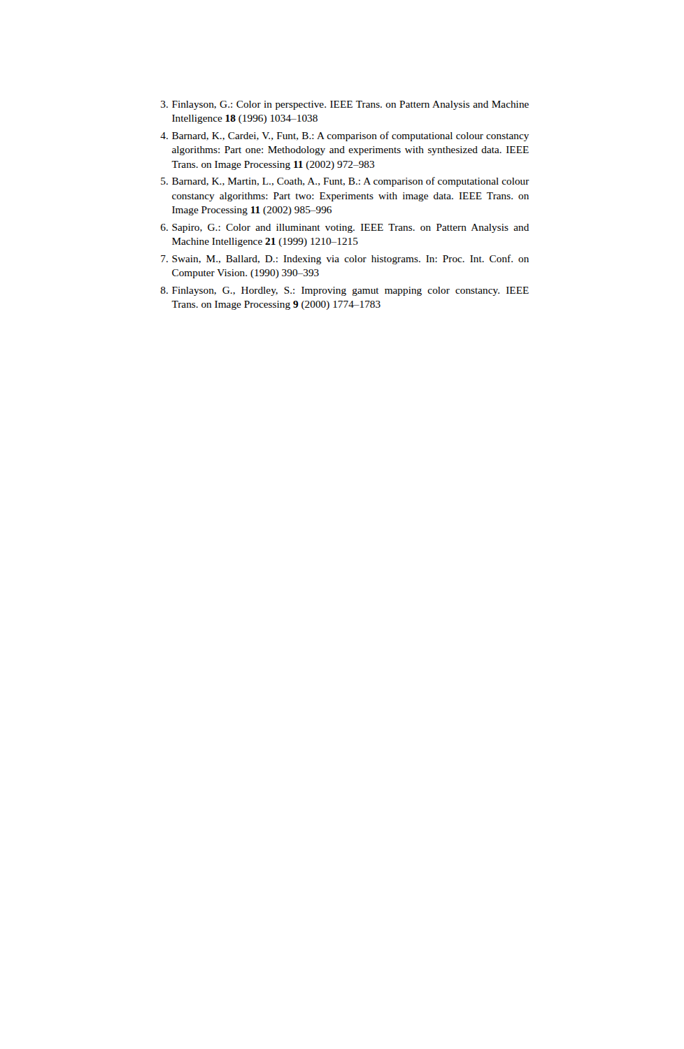3. Finlayson, G.: Color in perspective. IEEE Trans. on Pattern Analysis and Machine Intelligence 18 (1996) 1034–1038
4. Barnard, K., Cardei, V., Funt, B.: A comparison of computational colour constancy algorithms: Part one: Methodology and experiments with synthesized data. IEEE Trans. on Image Processing 11 (2002) 972–983
5. Barnard, K., Martin, L., Coath, A., Funt, B.: A comparison of computational colour constancy algorithms: Part two: Experiments with image data. IEEE Trans. on Image Processing 11 (2002) 985–996
6. Sapiro, G.: Color and illuminant voting. IEEE Trans. on Pattern Analysis and Machine Intelligence 21 (1999) 1210–1215
7. Swain, M., Ballard, D.: Indexing via color histograms. In: Proc. Int. Conf. on Computer Vision. (1990) 390–393
8. Finlayson, G., Hordley, S.: Improving gamut mapping color constancy. IEEE Trans. on Image Processing 9 (2000) 1774–1783